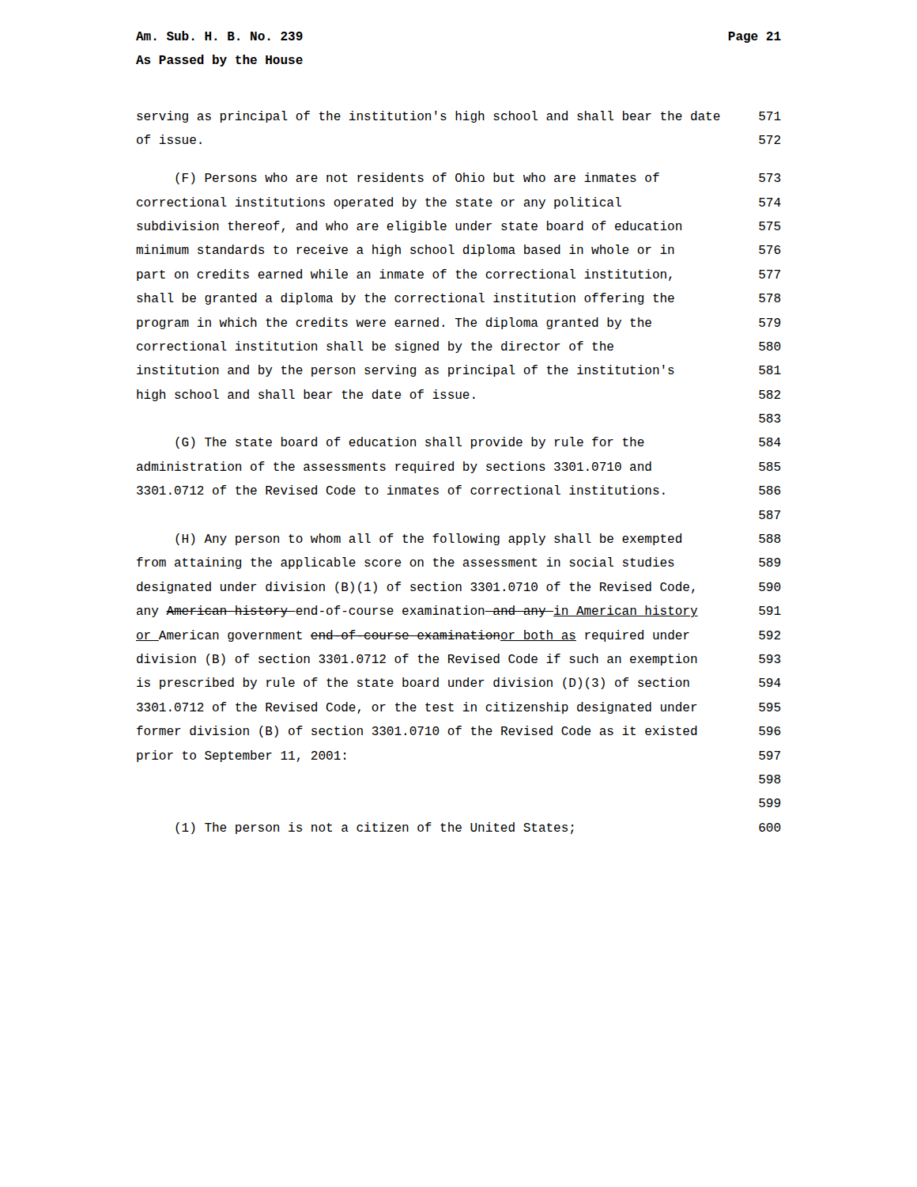Am. Sub. H. B. No. 239 As Passed by the House
Page 21
571572 serving as principal of the institution's high school and shall bear the date of issue.
573574575576577578579580581582583 (F) Persons who are not residents of Ohio but who are inmates of correctional institutions operated by the state or any political subdivision thereof, and who are eligible under state board of education minimum standards to receive a high school diploma based in whole or in part on credits earned while an inmate of the correctional institution, shall be granted a diploma by the correctional institution offering the program in which the credits were earned. The diploma granted by the correctional institution shall be signed by the director of the institution and by the person serving as principal of the institution's high school and shall bear the date of issue.
584585586587 (G) The state board of education shall provide by rule for the administration of the assessments required by sections 3301.0710 and 3301.0712 of the Revised Code to inmates of correctional institutions.
588589590591592593594595596597598599 (H) Any person to whom all of the following apply shall be exempted from attaining the applicable score on the assessment in social studies designated under division (B)(1) of section 3301.0710 of the Revised Code, any American history end-of-course examination and any in American history or American government end-of-course examinationor both as required under division (B) of section 3301.0712 of the Revised Code if such an exemption is prescribed by rule of the state board under division (D)(3) of section 3301.0712 of the Revised Code, or the test in citizenship designated under former division (B) of section 3301.0710 of the Revised Code as it existed prior to September 11, 2001:
600 (1) The person is not a citizen of the United States;